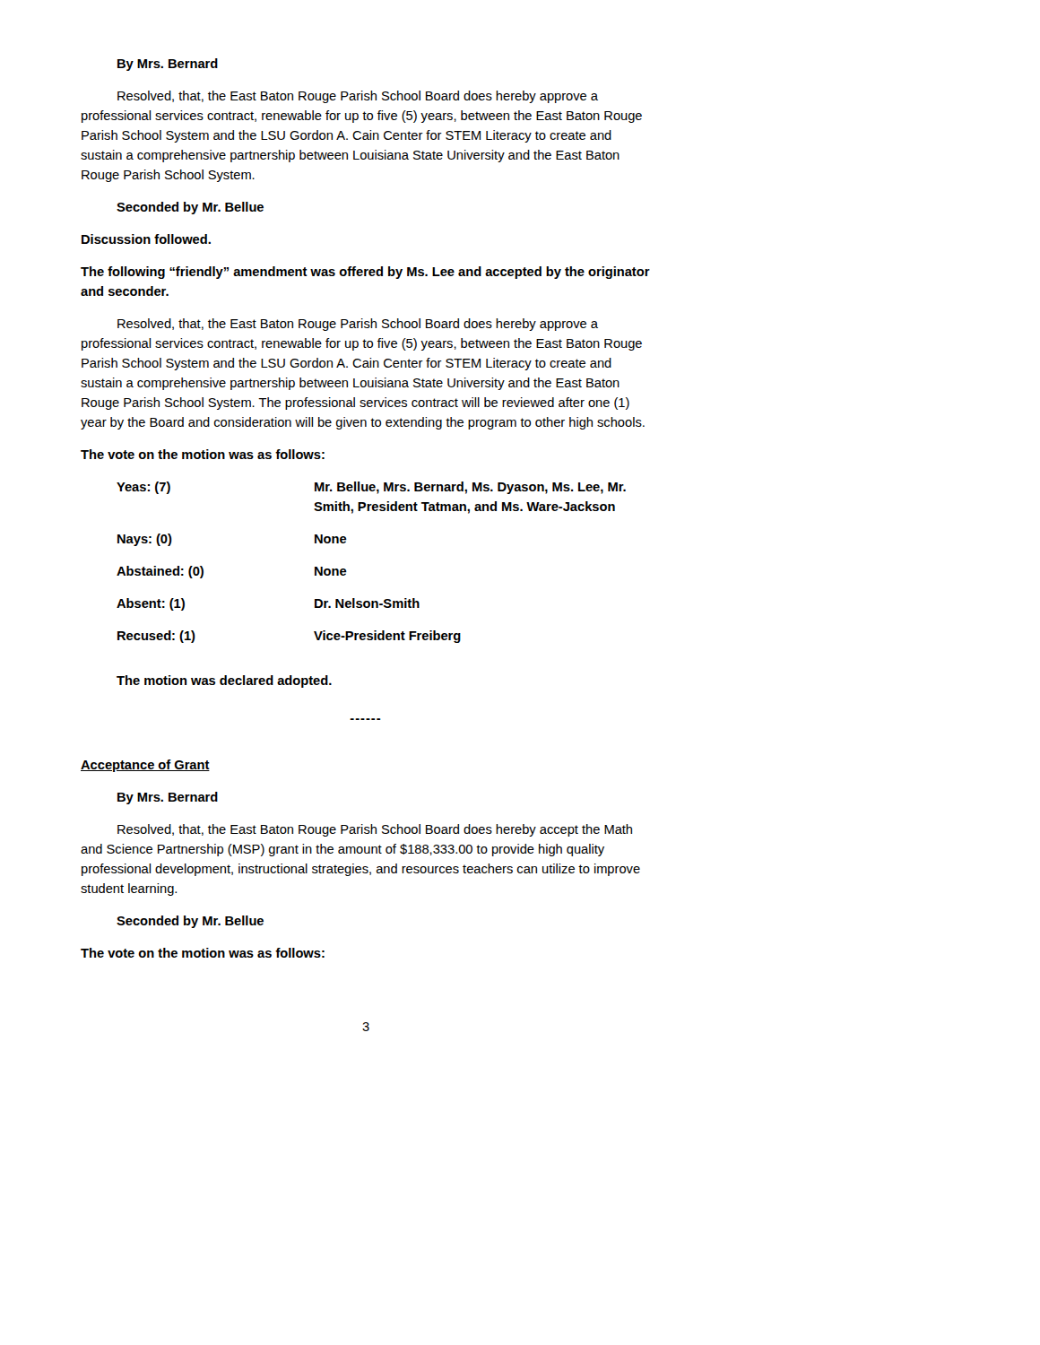By Mrs. Bernard
Resolved, that, the East Baton Rouge Parish School Board does hereby approve a professional services contract, renewable for up to five (5) years, between the East Baton Rouge Parish School System and the LSU Gordon A. Cain Center for STEM Literacy to create and sustain a comprehensive partnership between Louisiana State University and the East Baton Rouge Parish School System.
Seconded by Mr. Bellue
Discussion followed.
The following “friendly” amendment was offered by Ms. Lee and accepted by the originator and seconder.
Resolved, that, the East Baton Rouge Parish School Board does hereby approve a professional services contract, renewable for up to five (5) years, between the East Baton Rouge Parish School System and the LSU Gordon A. Cain Center for STEM Literacy to create and sustain a comprehensive partnership between Louisiana State University and the East Baton Rouge Parish School System. The professional services contract will be reviewed after one (1) year by the Board and consideration will be given to extending the program to other high schools.
The vote on the motion was as follows:
| Yeas: (7) | Mr. Bellue, Mrs. Bernard, Ms. Dyason, Ms. Lee, Mr. Smith, President Tatman, and Ms. Ware-Jackson |
| Nays: (0) | None |
| Abstained: (0) | None |
| Absent: (1) | Dr. Nelson-Smith |
| Recused: (1) | Vice-President Freiberg |
The motion was declared adopted.
------
Acceptance of Grant
By Mrs. Bernard
Resolved, that, the East Baton Rouge Parish School Board does hereby accept the Math and Science Partnership (MSP) grant in the amount of $188,333.00 to provide high quality professional development, instructional strategies, and resources teachers can utilize to improve student learning.
Seconded by Mr. Bellue
The vote on the motion was as follows:
3